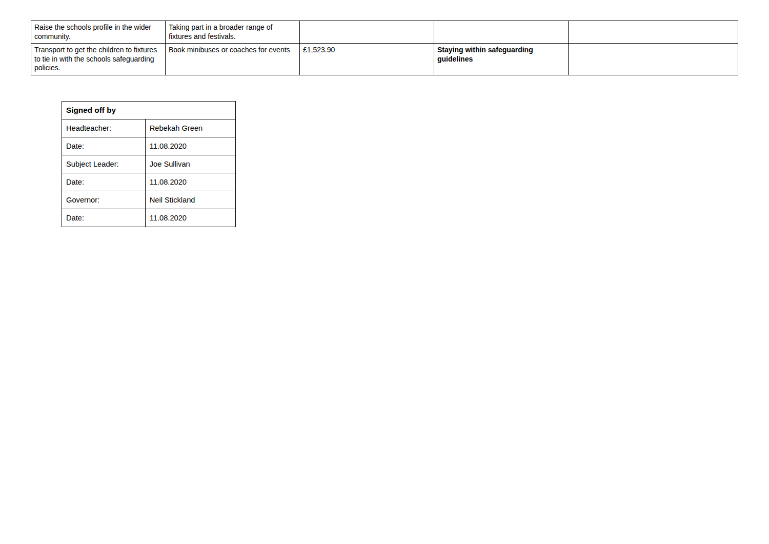| Raise the schools profile in the wider community. | Taking part in a broader range of fixtures and festivals. | | | |
| Transport to get the children to fixtures to tie in with the schools safeguarding policies. | Book minibuses or coaches for events | £1,523.90 | Staying within safeguarding guidelines | |
| Signed off by |
| Headteacher: | Rebekah Green |
| Date: | 11.08.2020 |
| Subject Leader: | Joe Sullivan |
| Date: | 11.08.2020 |
| Governor: | Neil Stickland |
| Date: | 11.08.2020 |